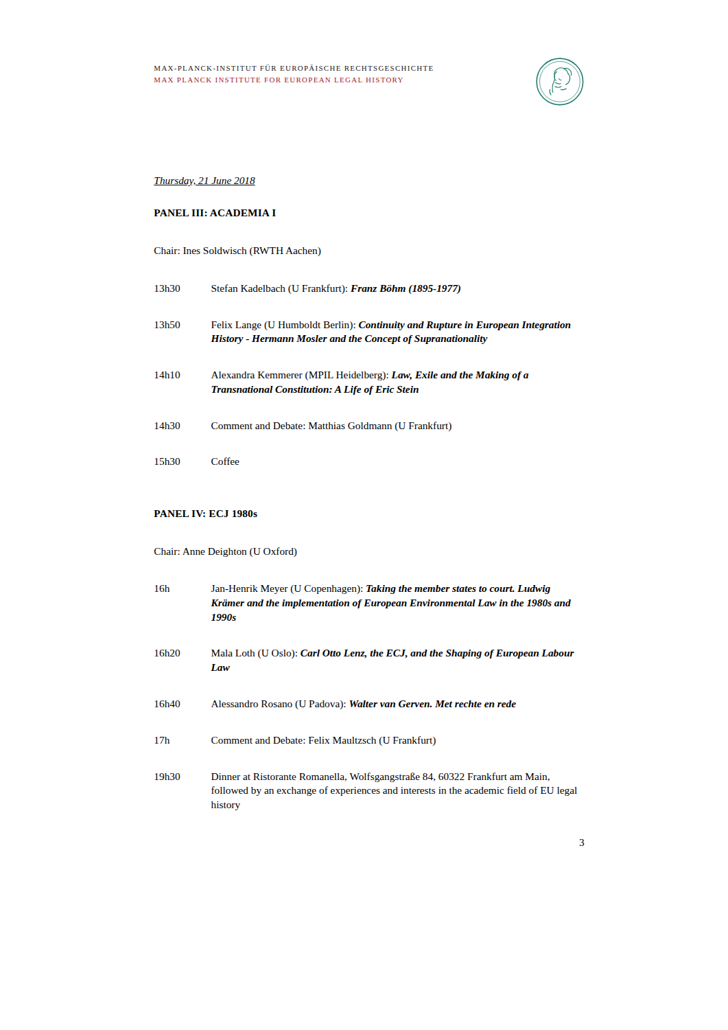Max-Planck-Institut für Europäische Rechtsgeschichte
Max Planck Institute for European Legal History
Thursday, 21 June 2018
PANEL III: ACADEMIA I
Chair: Ines Soldwisch (RWTH Aachen)
| 13h30 | Stefan Kadelbach (U Frankfurt): Franz Böhm (1895-1977) |
| 13h50 | Felix Lange (U Humboldt Berlin): Continuity and Rupture in European Integration History - Hermann Mosler and the Concept of Supranationality |
| 14h10 | Alexandra Kemmerer (MPIL Heidelberg): Law, Exile and the Making of a Transnational Constitution: A Life of Eric Stein |
| 14h30 | Comment and Debate: Matthias Goldmann (U Frankfurt) |
| 15h30 | Coffee |
PANEL IV: ECJ 1980s
Chair: Anne Deighton (U Oxford)
| 16h | Jan-Henrik Meyer (U Copenhagen): Taking the member states to court. Ludwig Krämer and the implementation of European Environmental Law in the 1980s and 1990s |
| 16h20 | Mala Loth (U Oslo): Carl Otto Lenz, the ECJ, and the Shaping of European Labour Law |
| 16h40 | Alessandro Rosano (U Padova): Walter van Gerven. Met rechte en rede |
| 17h | Comment and Debate: Felix Maultzsch (U Frankfurt) |
| 19h30 | Dinner at Ristorante Romanella, Wolfsgangstraße 84, 60322 Frankfurt am Main, followed by an exchange of experiences and interests in the academic field of EU legal history |
3